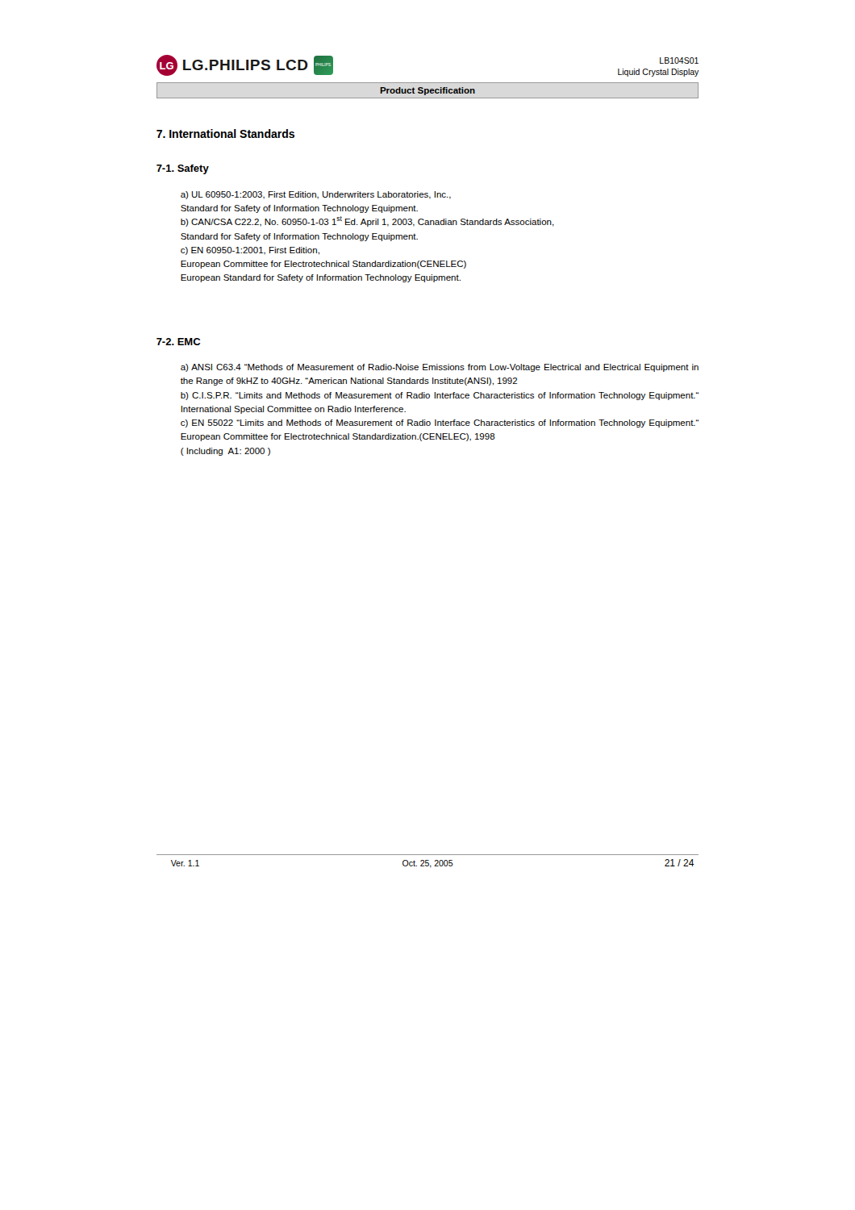LG
LG.PHILIPS LCD
PHILIPS
LB104S01
Liquid Crystal Display
Product Specification
7. International Standards
7-1. Safety
a) UL 60950-1:2003, First Edition, Underwriters Laboratories, Inc.,
Standard for Safety of Information Technology Equipment.
b) CAN/CSA C22.2, No. 60950-1-03 1st Ed. April 1, 2003, Canadian Standards Association,
Standard for Safety of Information Technology Equipment.
c) EN 60950-1:2001, First Edition,
European Committee for Electrotechnical Standardization(CENELEC)
European Standard for Safety of Information Technology Equipment.
7-2. EMC
a) ANSI C63.4 “Methods of Measurement of Radio-Noise Emissions from Low-Voltage Electrical and Electrical Equipment in the Range of 9kHZ to 40GHz. “American National Standards Institute(ANSI), 1992
b) C.I.S.P.R. “Limits and Methods of Measurement of Radio Interface Characteristics of Information Technology Equipment.“ International Special Committee on Radio Interference.
c) EN 55022 “Limits and Methods of Measurement of Radio Interface Characteristics of Information Technology Equipment.“ European Committee for Electrotechnical Standardization.(CENELEC), 1998
( Including A1: 2000 )
Ver. 1.1
Oct. 25, 2005
21 / 24